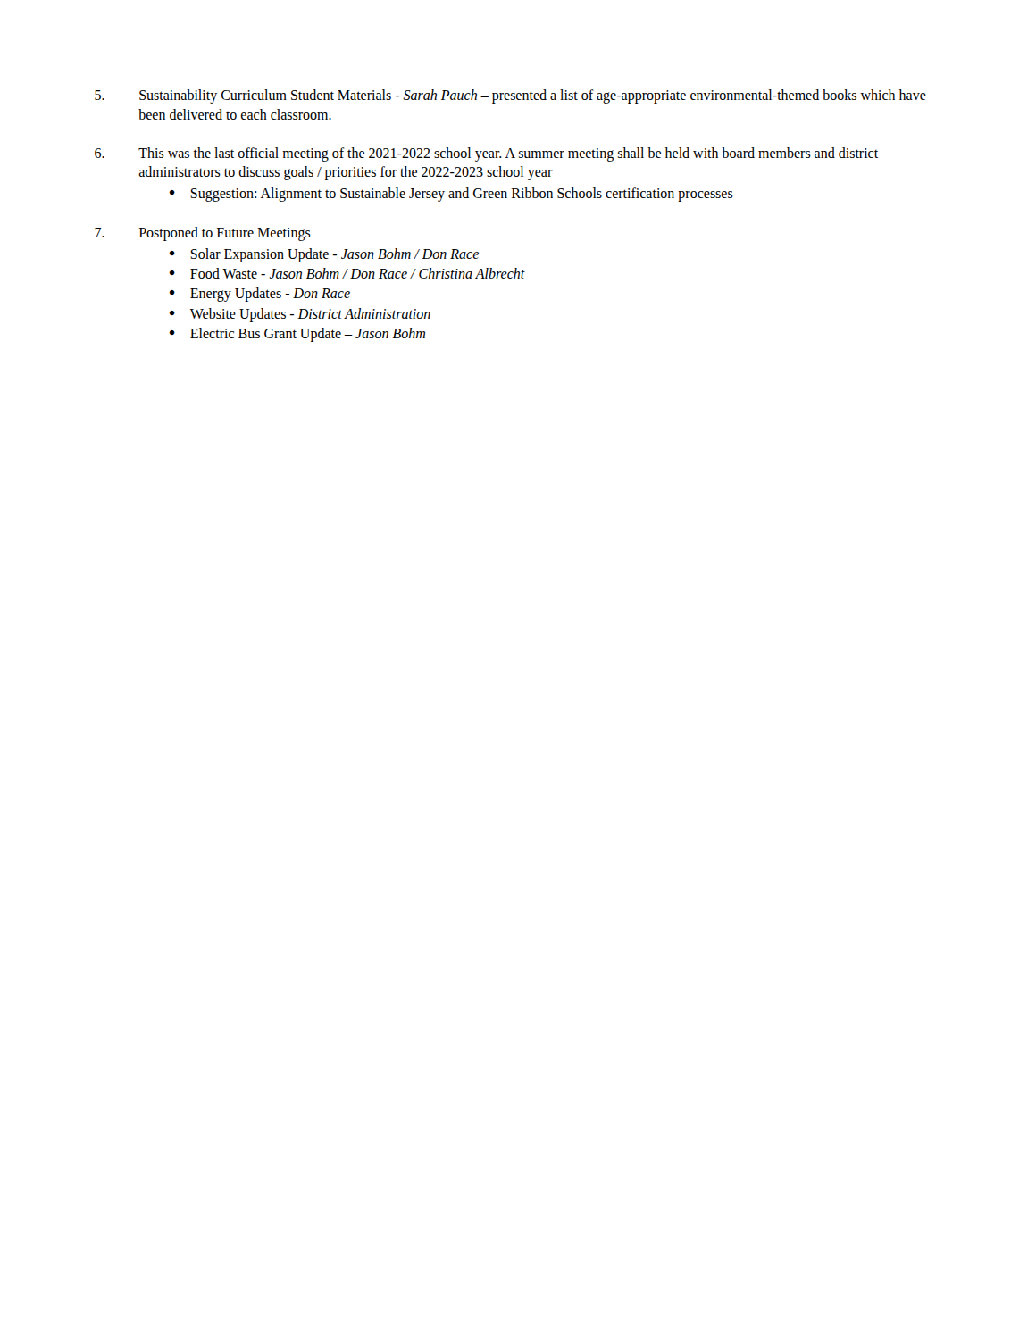5. Sustainability Curriculum Student Materials - Sarah Pauch – presented a list of age-appropriate environmental-themed books which have been delivered to each classroom.
6. This was the last official meeting of the 2021-2022 school year. A summer meeting shall be held with board members and district administrators to discuss goals / priorities for the 2022-2023 school year
Suggestion: Alignment to Sustainable Jersey and Green Ribbon Schools certification processes
7. Postponed to Future Meetings
Solar Expansion Update - Jason Bohm / Don Race
Food Waste - Jason Bohm / Don Race / Christina Albrecht
Energy Updates - Don Race
Website Updates - District Administration
Electric Bus Grant Update – Jason Bohm